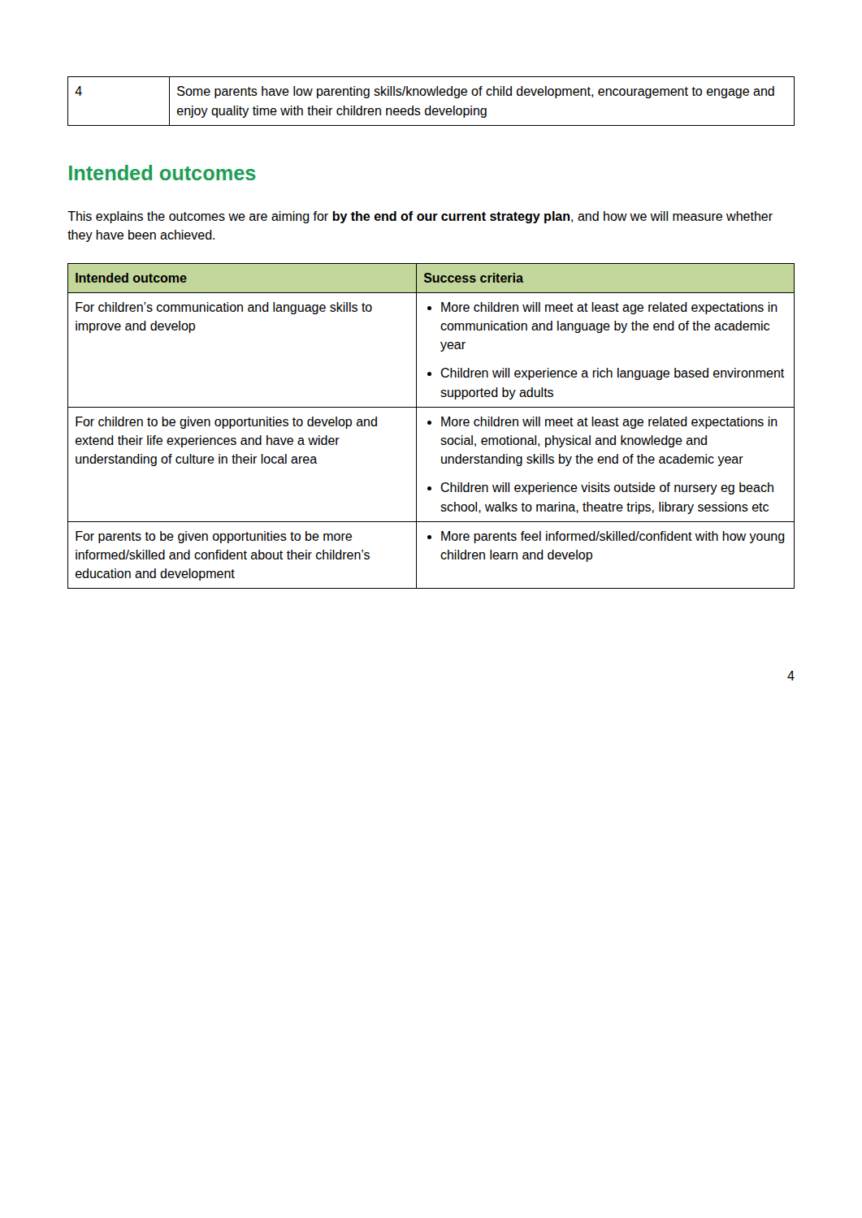| 4 | Some parents have low parenting skills/knowledge of child development, encouragement to engage and enjoy quality time with their children needs developing |
Intended outcomes
This explains the outcomes we are aiming for by the end of our current strategy plan, and how we will measure whether they have been achieved.
| Intended outcome | Success criteria |
| --- | --- |
| For children’s communication and language skills to improve and develop | More children will meet at least age related expectations in communication and language by the end of the academic year Children will experience a rich language based environment supported by adults |
| For children to be given opportunities to develop and extend their life experiences and have a wider understanding of culture in their local area | More children will meet at least age related expectations in social, emotional, physical and knowledge and understanding skills by the end of the academic year Children will experience visits outside of nursery eg beach school, walks to marina, theatre trips, library sessions etc |
| For parents to be given opportunities to be more informed/skilled and confident about their children’s education and development | More parents feel informed/skilled/confident with how young children learn and develop |
4